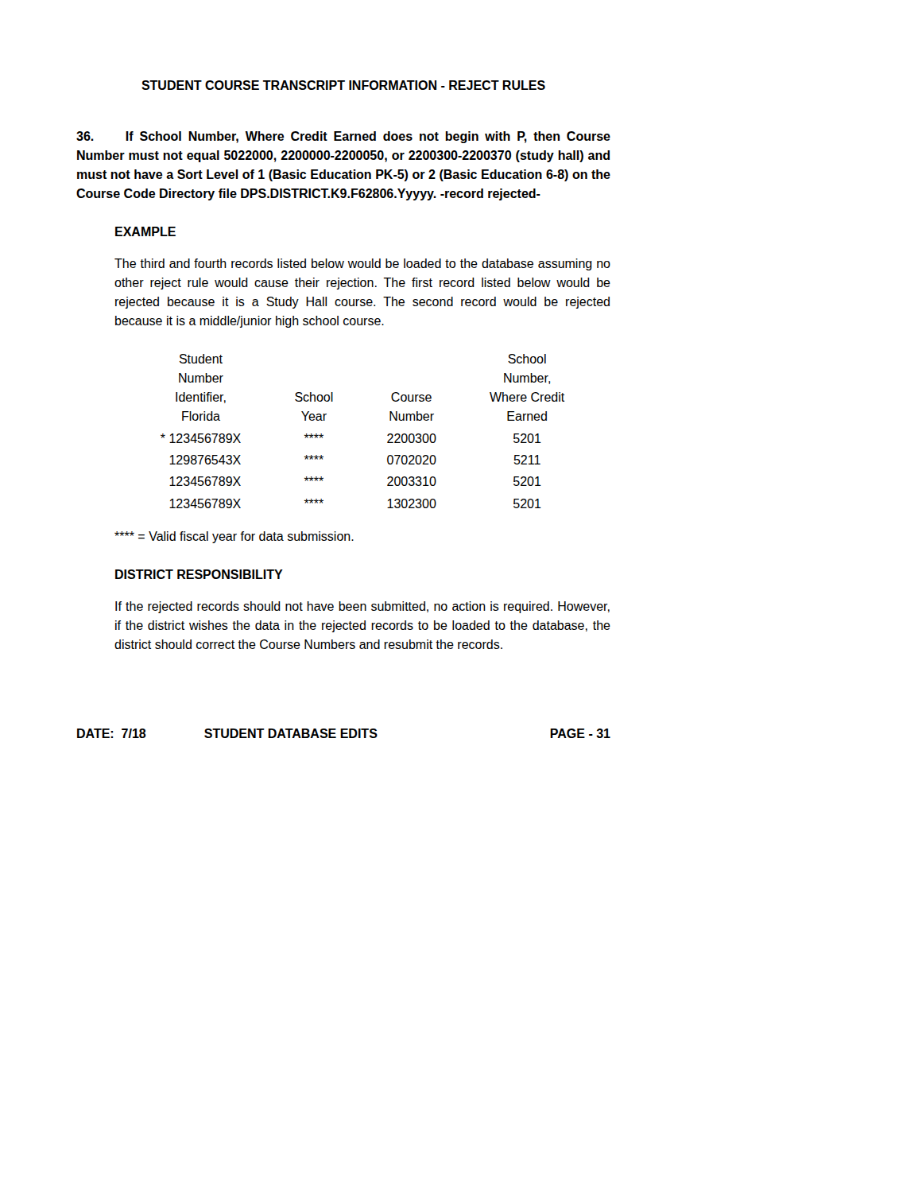STUDENT COURSE TRANSCRIPT INFORMATION - REJECT RULES
36. If School Number, Where Credit Earned does not begin with P, then Course Number must not equal 5022000, 2200000-2200050, or 2200300-2200370 (study hall) and must not have a Sort Level of 1 (Basic Education PK-5) or 2 (Basic Education 6-8) on the Course Code Directory file DPS.DISTRICT.K9.F62806.Yyyyy. -record rejected-
EXAMPLE
The third and fourth records listed below would be loaded to the database assuming no other reject rule would cause their rejection. The first record listed below would be rejected because it is a Study Hall course. The second record would be rejected because it is a middle/junior high school course.
| Student Number Identifier, Florida | School Year | Course Number | School Number, Where Credit Earned |
| --- | --- | --- | --- |
| * 123456789X | **** | 2200300 | 5201 |
| 129876543X | **** | 0702020 | 5211 |
| 123456789X | **** | 2003310 | 5201 |
| 123456789X | **** | 1302300 | 5201 |
**** = Valid fiscal year for data submission.
DISTRICT RESPONSIBILITY
If the rejected records should not have been submitted, no action is required. However, if the district wishes the data in the rejected records to be loaded to the database, the district should correct the Course Numbers and resubmit the records.
DATE: 7/18 STUDENT DATABASE EDITS PAGE - 31